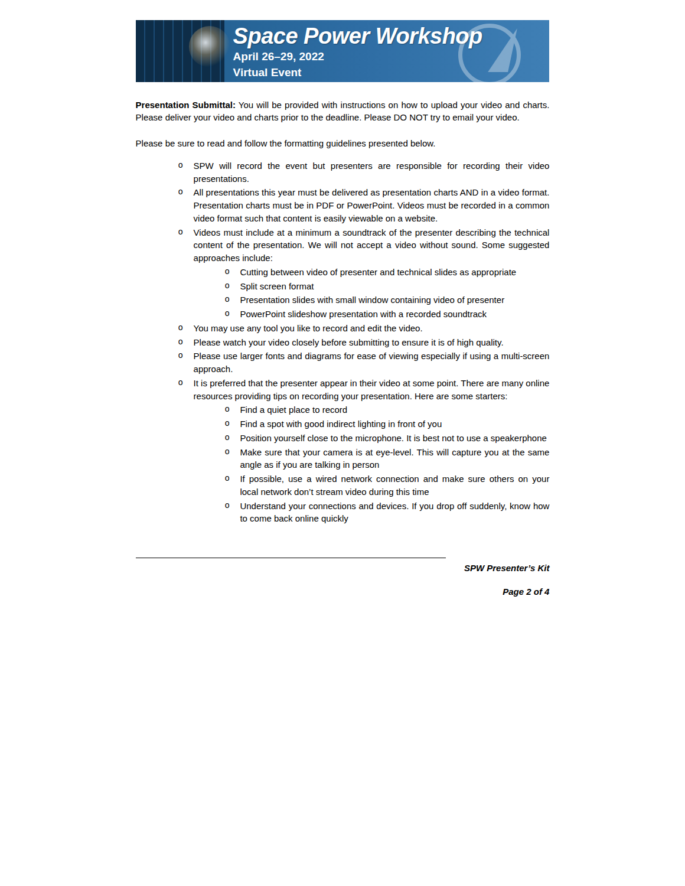Space Power Workshop
April 26–29, 2022
Virtual Event
Presentation Submittal: You will be provided with instructions on how to upload your video and charts. Please deliver your video and charts prior to the deadline. Please DO NOT try to email your video.
Please be sure to read and follow the formatting guidelines presented below.
SPW will record the event but presenters are responsible for recording their video presentations.
All presentations this year must be delivered as presentation charts AND in a video format. Presentation charts must be in PDF or PowerPoint. Videos must be recorded in a common video format such that content is easily viewable on a website.
Videos must include at a minimum a soundtrack of the presenter describing the technical content of the presentation. We will not accept a video without sound. Some suggested approaches include:
Cutting between video of presenter and technical slides as appropriate
Split screen format
Presentation slides with small window containing video of presenter
PowerPoint slideshow presentation with a recorded soundtrack
You may use any tool you like to record and edit the video.
Please watch your video closely before submitting to ensure it is of high quality.
Please use larger fonts and diagrams for ease of viewing especially if using a multi-screen approach.
It is preferred that the presenter appear in their video at some point. There are many online resources providing tips on recording your presentation. Here are some starters:
Find a quiet place to record
Find a spot with good indirect lighting in front of you
Position yourself close to the microphone. It is best not to use a speakerphone
Make sure that your camera is at eye-level. This will capture you at the same angle as if you are talking in person
If possible, use a wired network connection and make sure others on your local network don’t stream video during this time
Understand your connections and devices. If you drop off suddenly, know how to come back online quickly
SPW Presenter’s Kit
Page 2 of 4